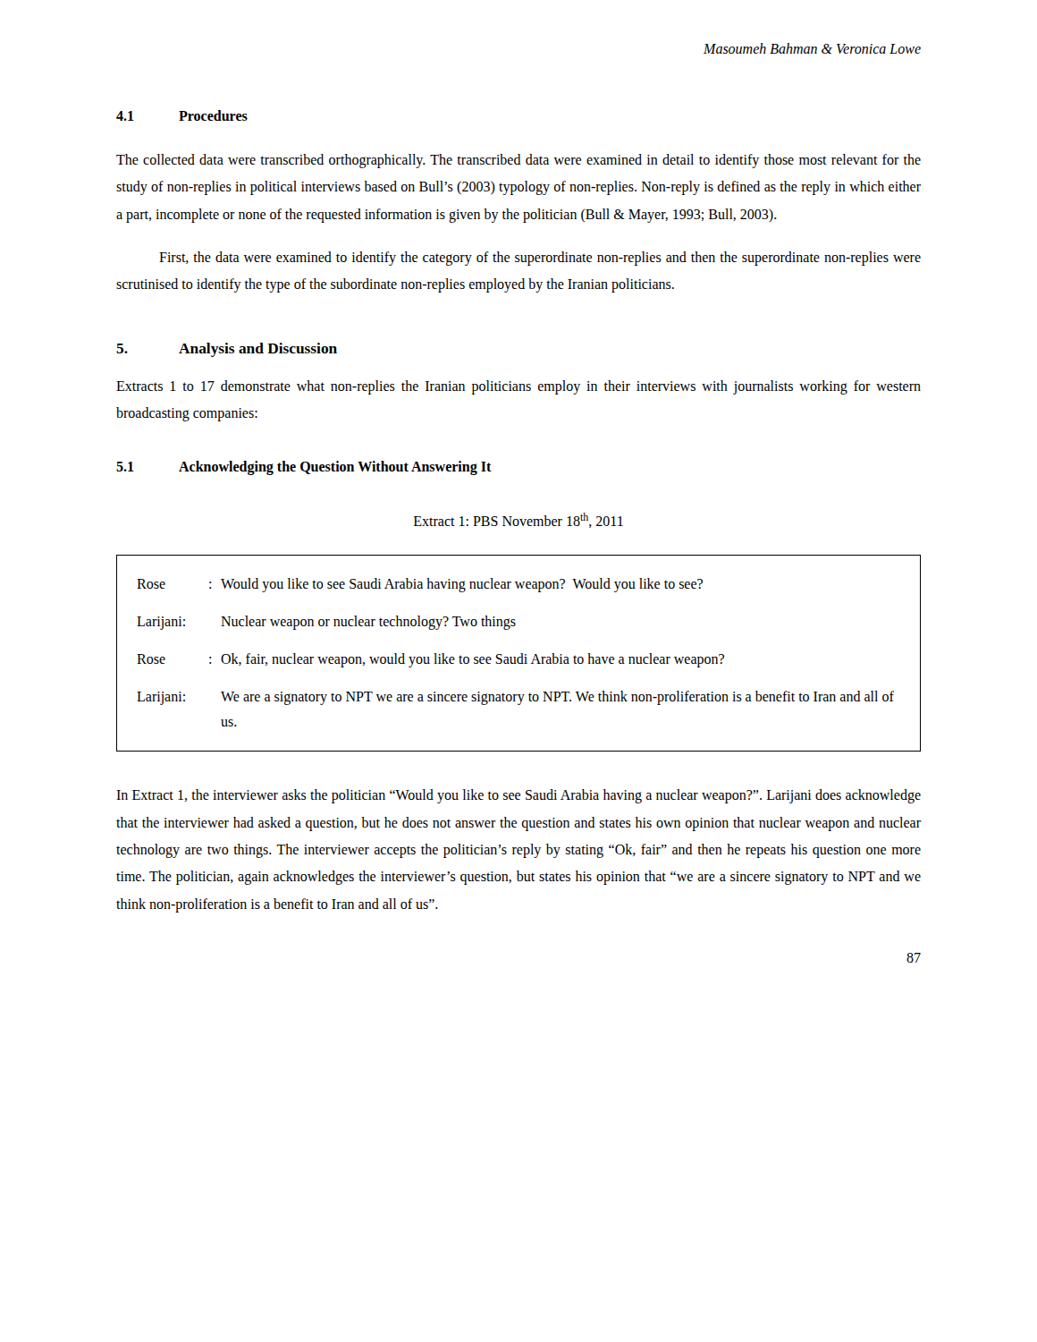Masoumeh Bahman & Veronica Lowe
4.1 Procedures
The collected data were transcribed orthographically. The transcribed data were examined in detail to identify those most relevant for the study of non-replies in political interviews based on Bull’s (2003) typology of non-replies. Non-reply is defined as the reply in which either a part, incomplete or none of the requested information is given by the politician (Bull & Mayer, 1993; Bull, 2003).
First, the data were examined to identify the category of the superordinate non-replies and then the superordinate non-replies were scrutinised to identify the type of the subordinate non-replies employed by the Iranian politicians.
5. Analysis and Discussion
Extracts 1 to 17 demonstrate what non-replies the Iranian politicians employ in their interviews with journalists working for western broadcasting companies:
5.1 Acknowledging the Question Without Answering It
Extract 1: PBS November 18th, 2011
| Rose | : | Would you like to see Saudi Arabia having nuclear weapon? Would you like to see? |
| Larijani: | | Nuclear weapon or nuclear technology? Two things |
| Rose | : | Ok, fair, nuclear weapon, would you like to see Saudi Arabia to have a nuclear weapon? |
| Larijani: | | We are a signatory to NPT we are a sincere signatory to NPT. We think non-proliferation is a benefit to Iran and all of us. |
In Extract 1, the interviewer asks the politician “Would you like to see Saudi Arabia having a nuclear weapon?”. Larijani does acknowledge that the interviewer had asked a question, but he does not answer the question and states his own opinion that nuclear weapon and nuclear technology are two things. The interviewer accepts the politician’s reply by stating “Ok, fair” and then he repeats his question one more time. The politician, again acknowledges the interviewer’s question, but states his opinion that “we are a sincere signatory to NPT and we think non-proliferation is a benefit to Iran and all of us”.
87